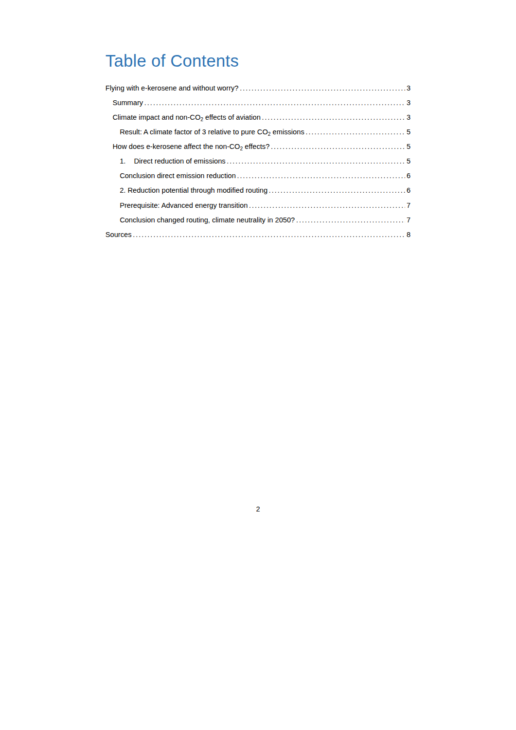Table of Contents
Flying with e-kerosene and without worry? ........................................................................................... 3
Summary ............................................................................................................................. 3
Climate impact and non-CO2 effects of aviation ................................................................................. 3
Result: A climate factor of 3 relative to pure CO2 emissions ......................................................... 5
How does e-kerosene affect the non-CO2 effects? ............................................................................. 5
1. Direct reduction of emissions ..................................................................................... 5
Conclusion direct emission reduction .......................................................................................... 6
2. Reduction potential through modified routing .......................................................................... 6
Prerequisite: Advanced energy transition ..................................................................................... 7
Conclusion changed routing, climate neutrality in 2050? ............................................................. 7
Sources ................................................................................................................................. 8
2